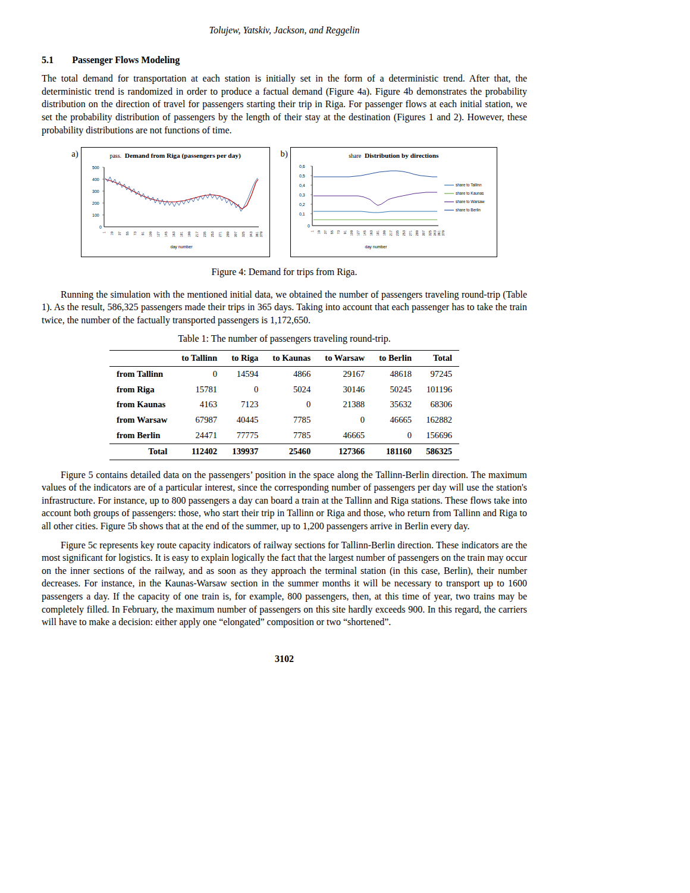Tolujew, Yatskiv, Jackson, and Reggelin
5.1 Passenger Flows Modeling
The total demand for transportation at each station is initially set in the form of a deterministic trend. After that, the deterministic trend is randomized in order to produce a factual demand (Figure 4a). Figure 4b demonstrates the probability distribution on the direction of travel for passengers starting their trip in Riga. For passenger flows at each initial station, we set the probability distribution of passengers by the length of their stay at the destination (Figures 1 and 2). However, these probability distributions are not functions of time.
a)
pass. Demand from Riga (passengers per day)
500 400 300 200 100 0 1 19 37 55 73 91 109 127 145 163 181 199 217 235 253 271 289 307 325 343 361 379 day number
b)
share Distribution by directions
0,6 0,5 0,4 0,3 0,2 0,1 0 1 19 37 55 73 91 109 127 145 163 181 199 217 235 253 271 289 307 325 343 361 379 day number share to Tallinn share to Kaunas share to Warsaw share to Berlin
Figure 4: Demand for trips from Riga.
Running the simulation with the mentioned initial data, we obtained the number of passengers traveling round-trip (Table 1). As the result, 586,325 passengers made their trips in 365 days. Taking into account that each passenger has to take the train twice, the number of the factually transported passengers is 1,172,650.
Table 1: The number of passengers traveling round-trip.
| | to Tallinn | to Riga | to Kaunas | to Warsaw | to Berlin | Total |
| --- | --- | --- | --- | --- | --- | --- |
| from Tallinn | 0 | 14594 | 4866 | 29167 | 48618 | 97245 |
| from Riga | 15781 | 0 | 5024 | 30146 | 50245 | 101196 |
| from Kaunas | 4163 | 7123 | 0 | 21388 | 35632 | 68306 |
| from Warsaw | 67987 | 40445 | 7785 | 0 | 46665 | 162882 |
| from Berlin | 24471 | 77775 | 7785 | 46665 | 0 | 156696 |
| Total | 112402 | 139937 | 25460 | 127366 | 181160 | 586325 |
Figure 5 contains detailed data on the passengers’ position in the space along the Tallinn-Berlin direction. The maximum values of the indicators are of a particular interest, since the corresponding number of passengers per day will use the station's infrastructure. For instance, up to 800 passengers a day can board a train at the Tallinn and Riga stations. These flows take into account both groups of passengers: those, who start their trip in Tallinn or Riga and those, who return from Tallinn and Riga to all other cities. Figure 5b shows that at the end of the summer, up to 1,200 passengers arrive in Berlin every day.
Figure 5c represents key route capacity indicators of railway sections for Tallinn-Berlin direction. These indicators are the most significant for logistics. It is easy to explain logically the fact that the largest number of passengers on the train may occur on the inner sections of the railway, and as soon as they approach the terminal station (in this case, Berlin), their number decreases. For instance, in the Kaunas-Warsaw section in the summer months it will be necessary to transport up to 1600 passengers a day. If the capacity of one train is, for example, 800 passengers, then, at this time of year, two trains may be completely filled. In February, the maximum number of passengers on this site hardly exceeds 900. In this regard, the carriers will have to make a decision: either apply one “elongated” composition or two “shortened”.
3102